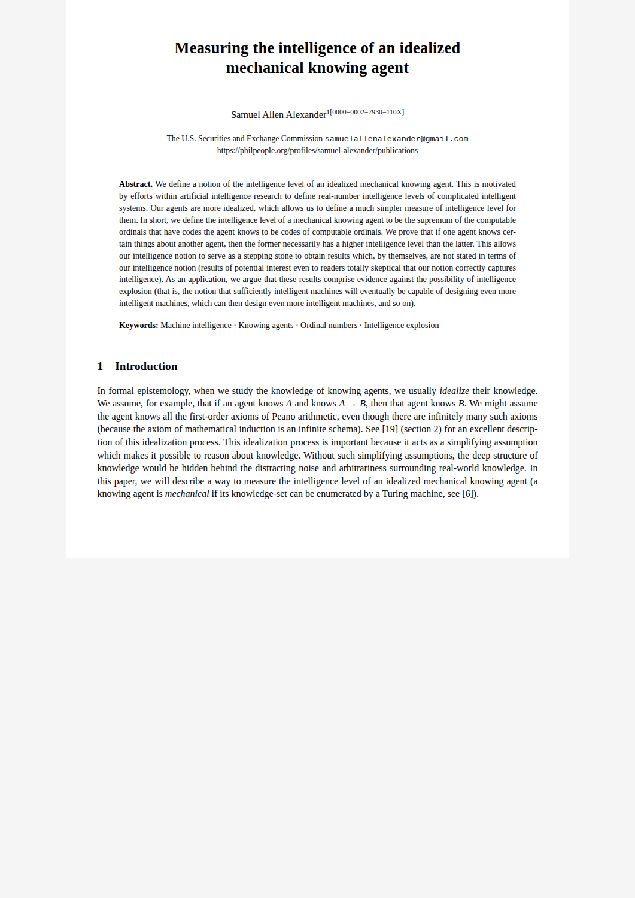Measuring the intelligence of an idealized
mechanical knowing agent
Samuel Allen Alexander1[0000−0002−7930−110X]
The U.S. Securities and Exchange Commission samuelallenalexander@gmail.com
https://philpeople.org/profiles/samuel-alexander/publications
Abstract. We define a notion of the intelligence level of an idealized mechanical knowing agent. This is motivated by efforts within artificial intelligence research to define real-number intelligence levels of complicated intelligent systems. Our agents are more idealized, which allows us to define a much simpler measure of intelligence level for them. In short, we define the intelligence level of a mechanical knowing agent to be the supremum of the computable ordinals that have codes the agent knows to be codes of computable ordinals. We prove that if one agent knows certain things about another agent, then the former necessarily has a higher intelligence level than the latter. This allows our intelligence notion to serve as a stepping stone to obtain results which, by themselves, are not stated in terms of our intelligence notion (results of potential interest even to readers totally skeptical that our notion correctly captures intelligence). As an application, we argue that these results comprise evidence against the possibility of intelligence explosion (that is, the notion that sufficiently intelligent machines will eventually be capable of designing even more intelligent machines, which can then design even more intelligent machines, and so on).
Keywords: Machine intelligence · Knowing agents · Ordinal numbers · Intelligence explosion
1 Introduction
In formal epistemology, when we study the knowledge of knowing agents, we usually idealize their knowledge. We assume, for example, that if an agent knows A and knows A → B, then that agent knows B. We might assume the agent knows all the first-order axioms of Peano arithmetic, even though there are infinitely many such axioms (because the axiom of mathematical induction is an infinite schema). See [19] (section 2) for an excellent description of this idealization process. This idealization process is important because it acts as a simplifying assumption which makes it possible to reason about knowledge. Without such simplifying assumptions, the deep structure of knowledge would be hidden behind the distracting noise and arbitrariness surrounding real-world knowledge. In this paper, we will describe a way to measure the intelligence level of an idealized mechanical knowing agent (a knowing agent is mechanical if its knowledge-set can be enumerated by a Turing machine, see [6]).